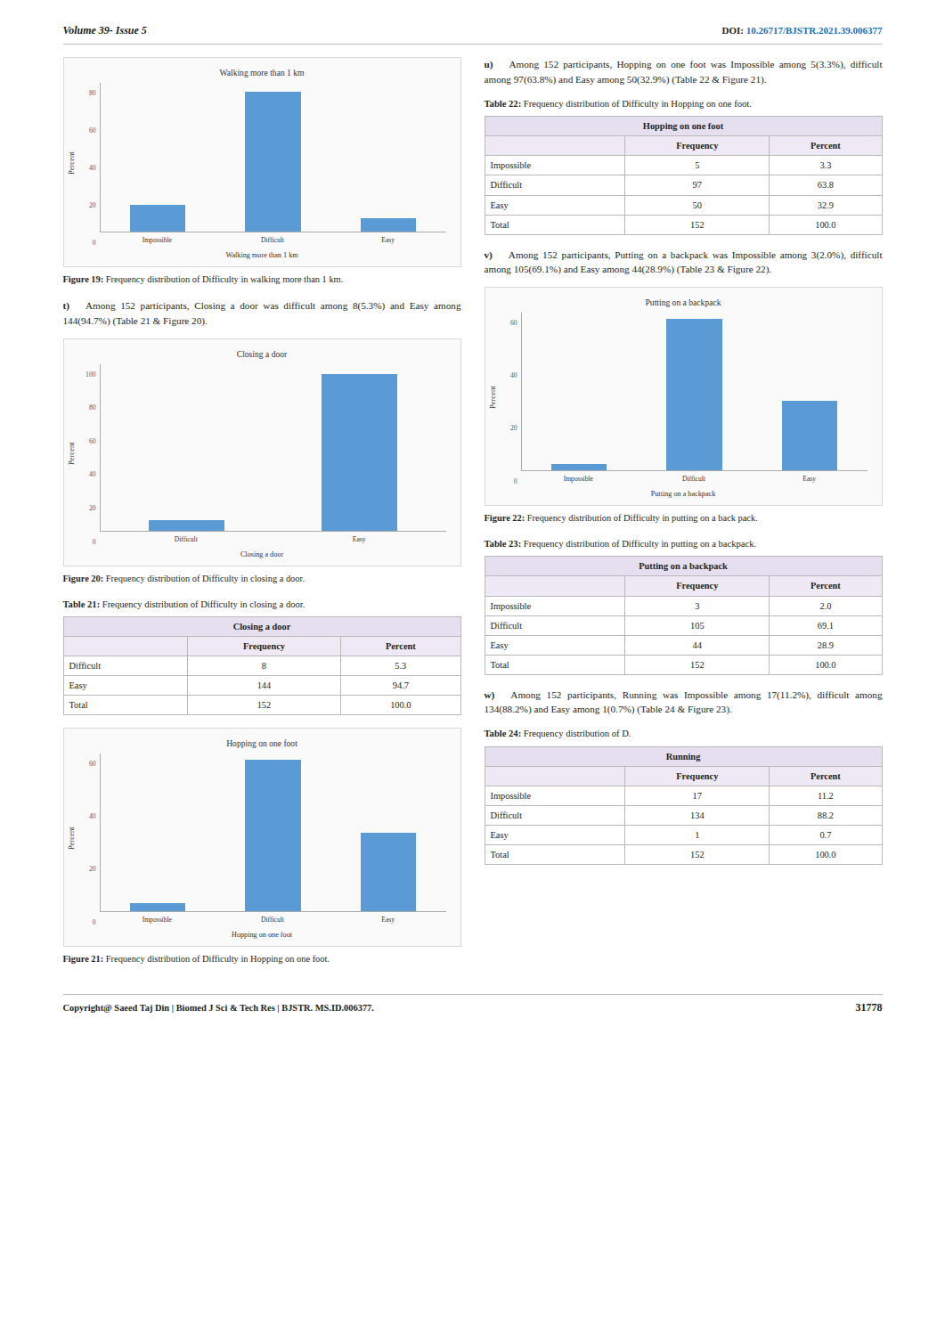Volume 39- Issue 5
DOI: 10.26717/BJSTR.2021.39.006377
Walking more than 1 km
Percent 80 60 40 20 0
Impossible Difficult Easy
Walking more than 1 km
Figure 19: Frequency distribution of Difficulty in walking more than 1 km.
t) Among 152 participants, Closing a door was difficult among 8(5.3%) and Easy among 144(94.7%) (Table 21 & Figure 20).
Closing a door
Percent 100 80 60 40 20 0
Difficult Easy
Closing a door
Figure 20: Frequency distribution of Difficulty in closing a door.
Table 21: Frequency distribution of Difficulty in closing a door.
| Closing a door |
| --- |
| | Frequency | Percent |
| Difficult | 8 | 5.3 |
| Easy | 144 | 94.7 |
| Total | 152 | 100.0 |
Hopping on one foot
Percent 60 40 20 0
Impossible Difficult Easy
Hopping on one foot
Figure 21: Frequency distribution of Difficulty in Hopping on one foot.
u) Among 152 participants, Hopping on one foot was Impossible among 5(3.3%), difficult among 97(63.8%) and Easy among 50(32.9%) (Table 22 & Figure 21).
Table 22: Frequency distribution of Difficulty in Hopping on one foot.
| Hopping on one foot |
| --- |
| | Frequency | Percent |
| Impossible | 5 | 3.3 |
| Difficult | 97 | 63.8 |
| Easy | 50 | 32.9 |
| Total | 152 | 100.0 |
v) Among 152 participants, Putting on a backpack was Impossible among 3(2.0%), difficult among 105(69.1%) and Easy among 44(28.9%) (Table 23 & Figure 22).
Putting on a backpack
Percent 60 40 20 0
Impossible Difficult Easy
Putting on a backpack
Figure 22: Frequency distribution of Difficulty in putting on a back pack.
Table 23: Frequency distribution of Difficulty in putting on a backpack.
| Putting on a backpack |
| --- |
| | Frequency | Percent |
| Impossible | 3 | 2.0 |
| Difficult | 105 | 69.1 |
| Easy | 44 | 28.9 |
| Total | 152 | 100.0 |
w) Among 152 participants, Running was Impossible among 17(11.2%), difficult among 134(88.2%) and Easy among 1(0.7%) (Table 24 & Figure 23).
Table 24: Frequency distribution of D.
| Running |
| --- |
| | Frequency | Percent |
| Impossible | 17 | 11.2 |
| Difficult | 134 | 88.2 |
| Easy | 1 | 0.7 |
| Total | 152 | 100.0 |
Copyright@ Saeed Taj Din | Biomed J Sci & Tech Res | BJSTR. MS.ID.006377.
31778